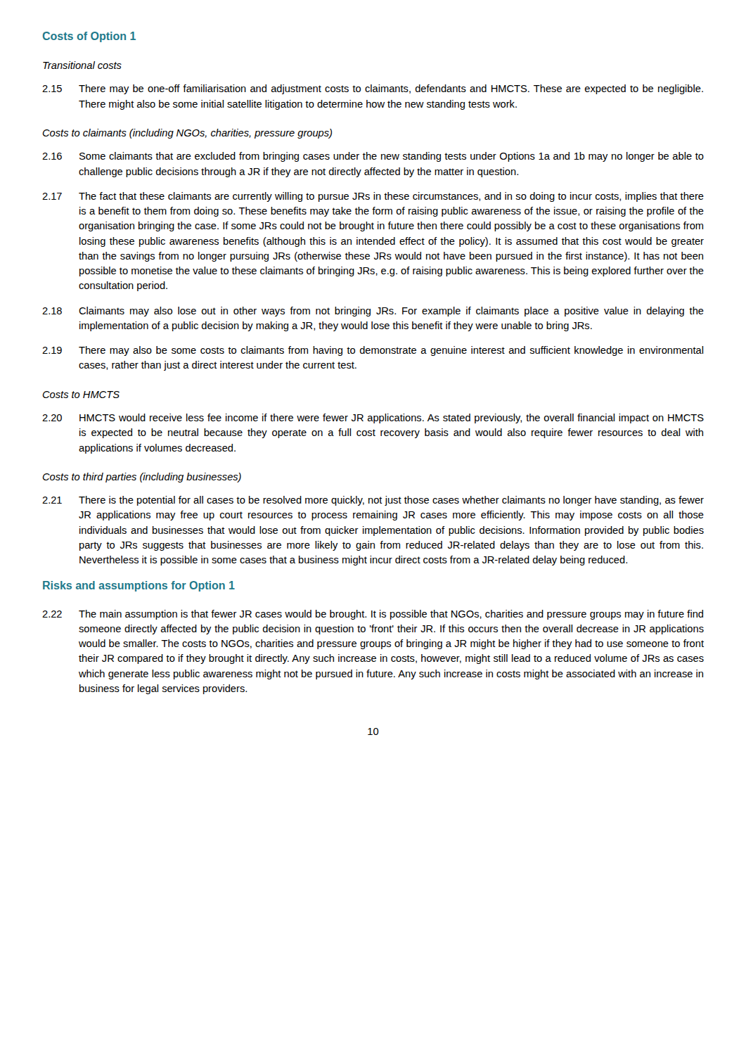Costs of Option 1
Transitional costs
2.15
There may be one-off familiarisation and adjustment costs to claimants, defendants and HMCTS. These are expected to be negligible. There might also be some initial satellite litigation to determine how the new standing tests work.
Costs to claimants (including NGOs, charities, pressure groups)
2.16
Some claimants that are excluded from bringing cases under the new standing tests under Options 1a and 1b may no longer be able to challenge public decisions through a JR if they are not directly affected by the matter in question.
2.17
The fact that these claimants are currently willing to pursue JRs in these circumstances, and in so doing to incur costs, implies that there is a benefit to them from doing so. These benefits may take the form of raising public awareness of the issue, or raising the profile of the organisation bringing the case. If some JRs could not be brought in future then there could possibly be a cost to these organisations from losing these public awareness benefits (although this is an intended effect of the policy). It is assumed that this cost would be greater than the savings from no longer pursuing JRs (otherwise these JRs would not have been pursued in the first instance). It has not been possible to monetise the value to these claimants of bringing JRs, e.g. of raising public awareness. This is being explored further over the consultation period.
2.18
Claimants may also lose out in other ways from not bringing JRs. For example if claimants place a positive value in delaying the implementation of a public decision by making a JR, they would lose this benefit if they were unable to bring JRs.
2.19
There may also be some costs to claimants from having to demonstrate a genuine interest and sufficient knowledge in environmental cases, rather than just a direct interest under the current test.
Costs to HMCTS
2.20
HMCTS would receive less fee income if there were fewer JR applications. As stated previously, the overall financial impact on HMCTS is expected to be neutral because they operate on a full cost recovery basis and would also require fewer resources to deal with applications if volumes decreased.
Costs to third parties (including businesses)
2.21
There is the potential for all cases to be resolved more quickly, not just those cases whether claimants no longer have standing, as fewer JR applications may free up court resources to process remaining JR cases more efficiently. This may impose costs on all those individuals and businesses that would lose out from quicker implementation of public decisions. Information provided by public bodies party to JRs suggests that businesses are more likely to gain from reduced JR-related delays than they are to lose out from this. Nevertheless it is possible in some cases that a business might incur direct costs from a JR-related delay being reduced.
Risks and assumptions for Option 1
2.22
The main assumption is that fewer JR cases would be brought. It is possible that NGOs, charities and pressure groups may in future find someone directly affected by the public decision in question to 'front' their JR. If this occurs then the overall decrease in JR applications would be smaller. The costs to NGOs, charities and pressure groups of bringing a JR might be higher if they had to use someone to front their JR compared to if they brought it directly. Any such increase in costs, however, might still lead to a reduced volume of JRs as cases which generate less public awareness might not be pursued in future. Any such increase in costs might be associated with an increase in business for legal services providers.
10